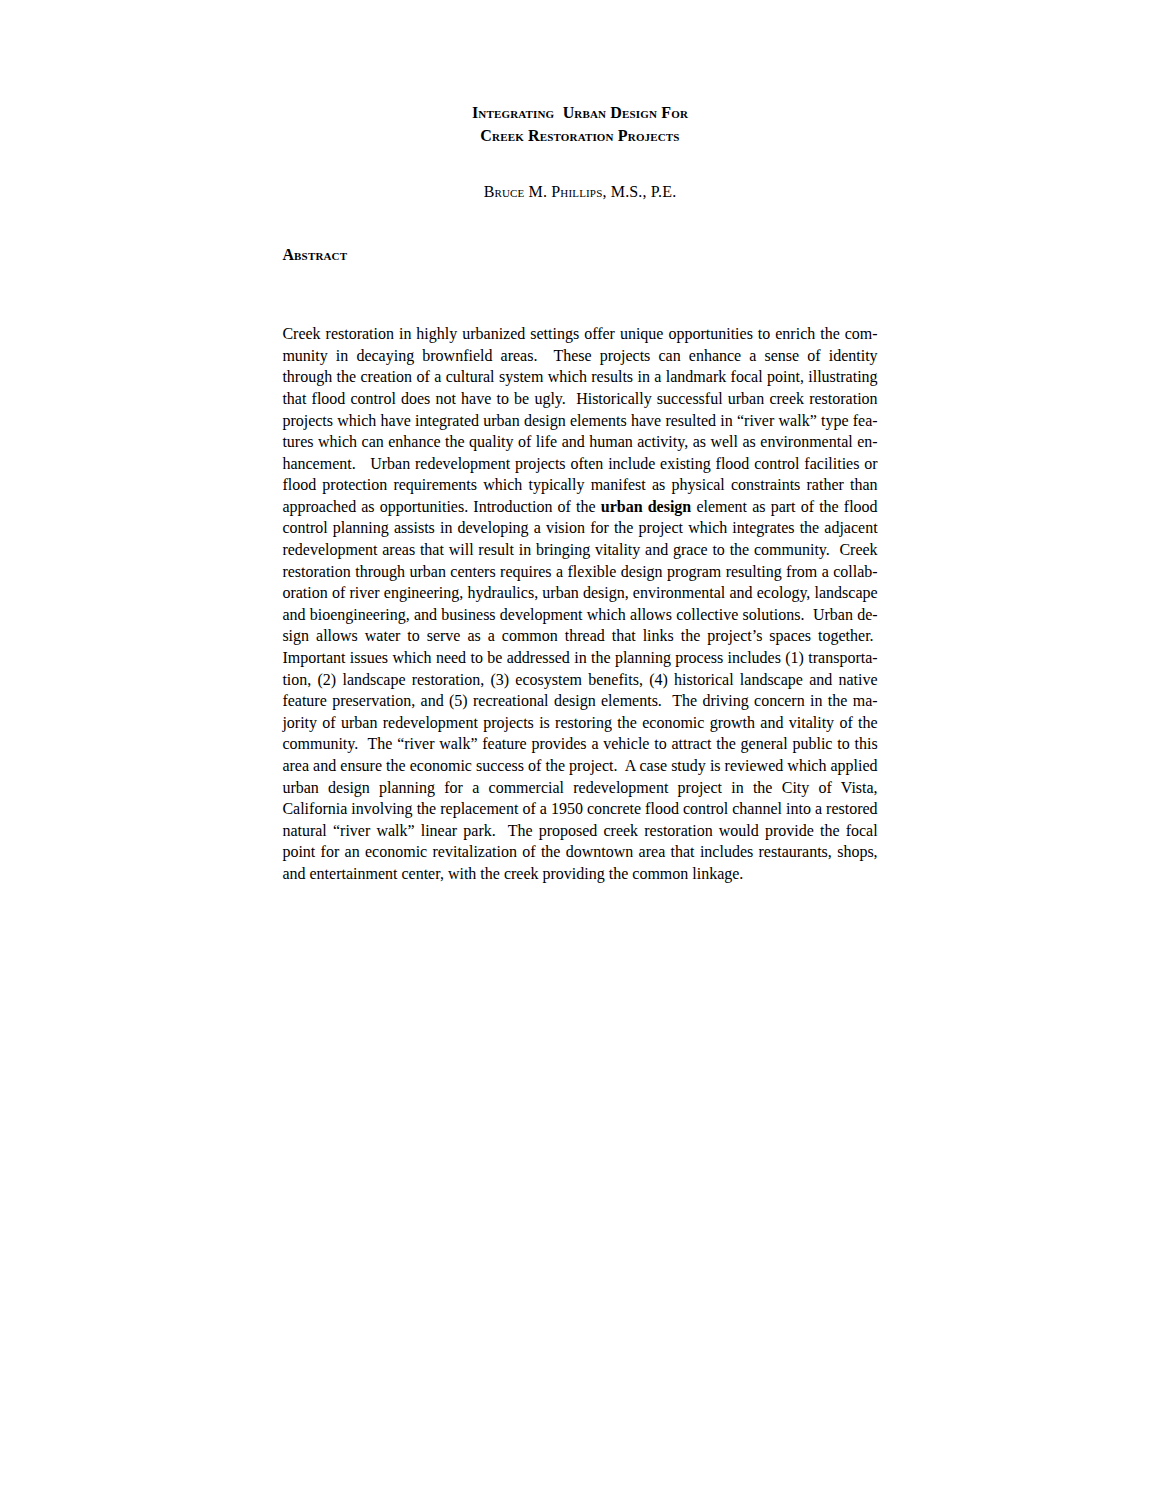Integrating Urban Design For
Creek Restoration Projects
Bruce M. Phillips, M.S., P.E.
Abstract
Creek restoration in highly urbanized settings offer unique opportunities to enrich the community in decaying brownfield areas. These projects can enhance a sense of identity through the creation of a cultural system which results in a landmark focal point, illustrating that flood control does not have to be ugly. Historically successful urban creek restoration projects which have integrated urban design elements have resulted in “river walk” type features which can enhance the quality of life and human activity, as well as environmental enhancement. Urban redevelopment projects often include existing flood control facilities or flood protection requirements which typically manifest as physical constraints rather than approached as opportunities. Introduction of the urban design element as part of the flood control planning assists in developing a vision for the project which integrates the adjacent redevelopment areas that will result in bringing vitality and grace to the community. Creek restoration through urban centers requires a flexible design program resulting from a collaboration of river engineering, hydraulics, urban design, environmental and ecology, landscape and bioengineering, and business development which allows collective solutions. Urban design allows water to serve as a common thread that links the project’s spaces together. Important issues which need to be addressed in the planning process includes (1) transportation, (2) landscape restoration, (3) ecosystem benefits, (4) historical landscape and native feature preservation, and (5) recreational design elements. The driving concern in the majority of urban redevelopment projects is restoring the economic growth and vitality of the community. The “river walk” feature provides a vehicle to attract the general public to this area and ensure the economic success of the project. A case study is reviewed which applied urban design planning for a commercial redevelopment project in the City of Vista, California involving the replacement of a 1950 concrete flood control channel into a restored natural “river walk” linear park. The proposed creek restoration would provide the focal point for an economic revitalization of the downtown area that includes restaurants, shops, and entertainment center, with the creek providing the common linkage.